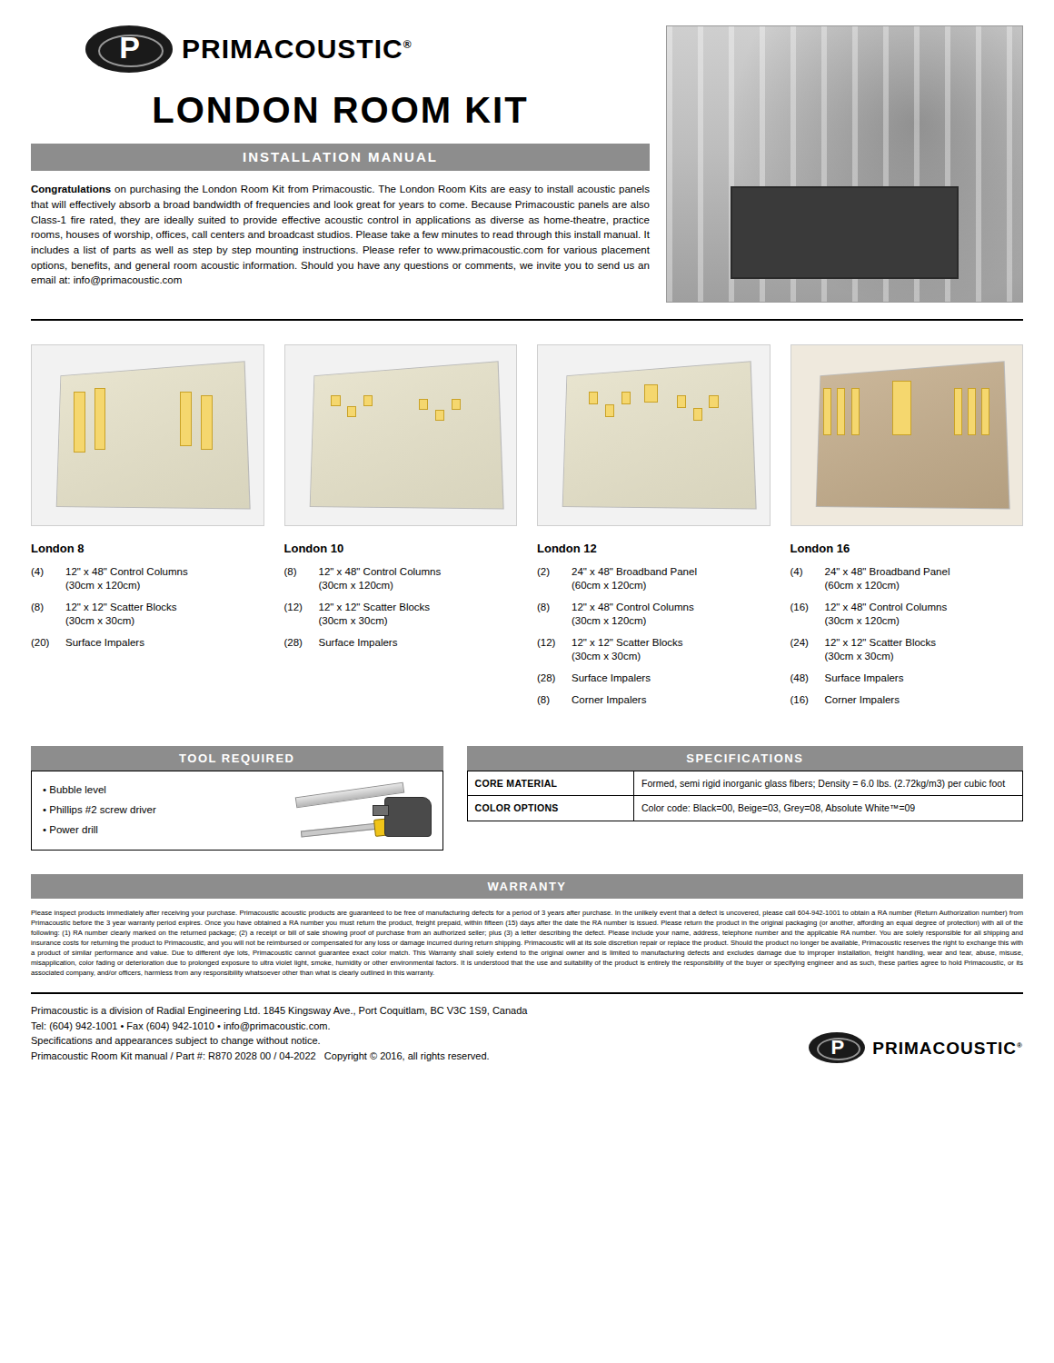PRIMACOUSTIC®
LONDON ROOM KIT
INSTALLATION MANUAL
Congratulations on purchasing the London Room Kit from Primacoustic. The London Room Kits are easy to install acoustic panels that will effectively absorb a broad bandwidth of frequencies and look great for years to come. Because Primacoustic panels are also Class-1 fire rated, they are ideally suited to provide effective acoustic control in applications as diverse as home-theatre, practice rooms, houses of worship, offices, call centers and broadcast studios. Please take a few minutes to read through this install manual. It includes a list of parts as well as step by step mounting instructions. Please refer to www.primacoustic.com for various placement options, benefits, and general room acoustic information. Should you have any questions or comments, we invite you to send us an email at: info@primacoustic.com
London 8
(4) 12" x 48" Control Columns
(30cm x 120cm)
(8) 12" x 12" Scatter Blocks
(30cm x 30cm)
(20) Surface Impalers
London 10
(8) 12" x 48" Control Columns
(30cm x 120cm)
(12) 12" x 12" Scatter Blocks
(30cm x 30cm)
(28) Surface Impalers
London 12
(2) 24" x 48" Broadband Panel
(60cm x 120cm)
(8) 12" x 48" Control Columns
(30cm x 120cm)
(12) 12" x 12" Scatter Blocks
(30cm x 30cm)
(28) Surface Impalers
(8) Corner Impalers
London 16
(4) 24" x 48" Broadband Panel
(60cm x 120cm)
(16) 12" x 48" Control Columns
(30cm x 120cm)
(24) 12" x 12" Scatter Blocks
(30cm x 30cm)
(48) Surface Impalers
(16) Corner Impalers
TOOL REQUIRED
• Bubble level
• Phillips #2 screw driver
• Power drill
SPECIFICATIONS
| CORE MATERIAL | Formed, semi rigid inorganic glass fibers; Density = 6.0 lbs. (2.72kg/m3) per cubic foot |
| COLOR OPTIONS | Color code: Black=00, Beige=03, Grey=08, Absolute White™=09 |
WARRANTY
Please inspect products immediately after receiving your purchase. Primacoustic acoustic products are guaranteed to be free of manufacturing defects for a period of 3 years after purchase. In the unlikely event that a defect is uncovered, please call 604-942-1001 to obtain a RA number (Return Authorization number) from Primacoustic before the 3 year warranty period expires. Once you have obtained a RA number you must return the product, freight prepaid, within fifteen (15) days after the date the RA number is issued. Please return the product in the original packaging (or another, affording an equal degree of protection) with all of the following: (1) RA number clearly marked on the returned package; (2) a receipt or bill of sale showing proof of purchase from an authorized seller; plus (3) a letter describing the defect. Please include your name, address, telephone number and the applicable RA number. You are solely responsible for all shipping and insurance costs for returning the product to Primacoustic, and you will not be reimbursed or compensated for any loss or damage incurred during return shipping. Primacoustic will at its sole discretion repair or replace the product. Should the product no longer be available, Primacoustic reserves the right to exchange this with a product of similar performance and value. Due to different dye lots, Primacoustic cannot guarantee exact color match. This Warranty shall solely extend to the original owner and is limited to manufacturing defects and excludes damage due to improper installation, freight handling, wear and tear, abuse, misuse, misapplication, color fading or deterioration due to prolonged exposure to ultra violet light, smoke, humidity or other environmental factors. It is understood that the use and suitability of the product is entirely the responsibility of the buyer or specifying engineer and as such, these parties agree to hold Primacoustic, or its associated company, and/or officers, harmless from any responsibility whatsoever other than what is clearly outlined in this warranty.
Primacoustic is a division of Radial Engineering Ltd. 1845 Kingsway Ave., Port Coquitlam, BC V3C 1S9, Canada
Tel: (604) 942-1001 • Fax (604) 942-1010 • info@primacoustic.com.
Specifications and appearances subject to change without notice.
Primacoustic Room Kit manual / Part #: R870 2028 00 / 04-2022 Copyright © 2016, all rights reserved.
PRIMACOUSTIC®